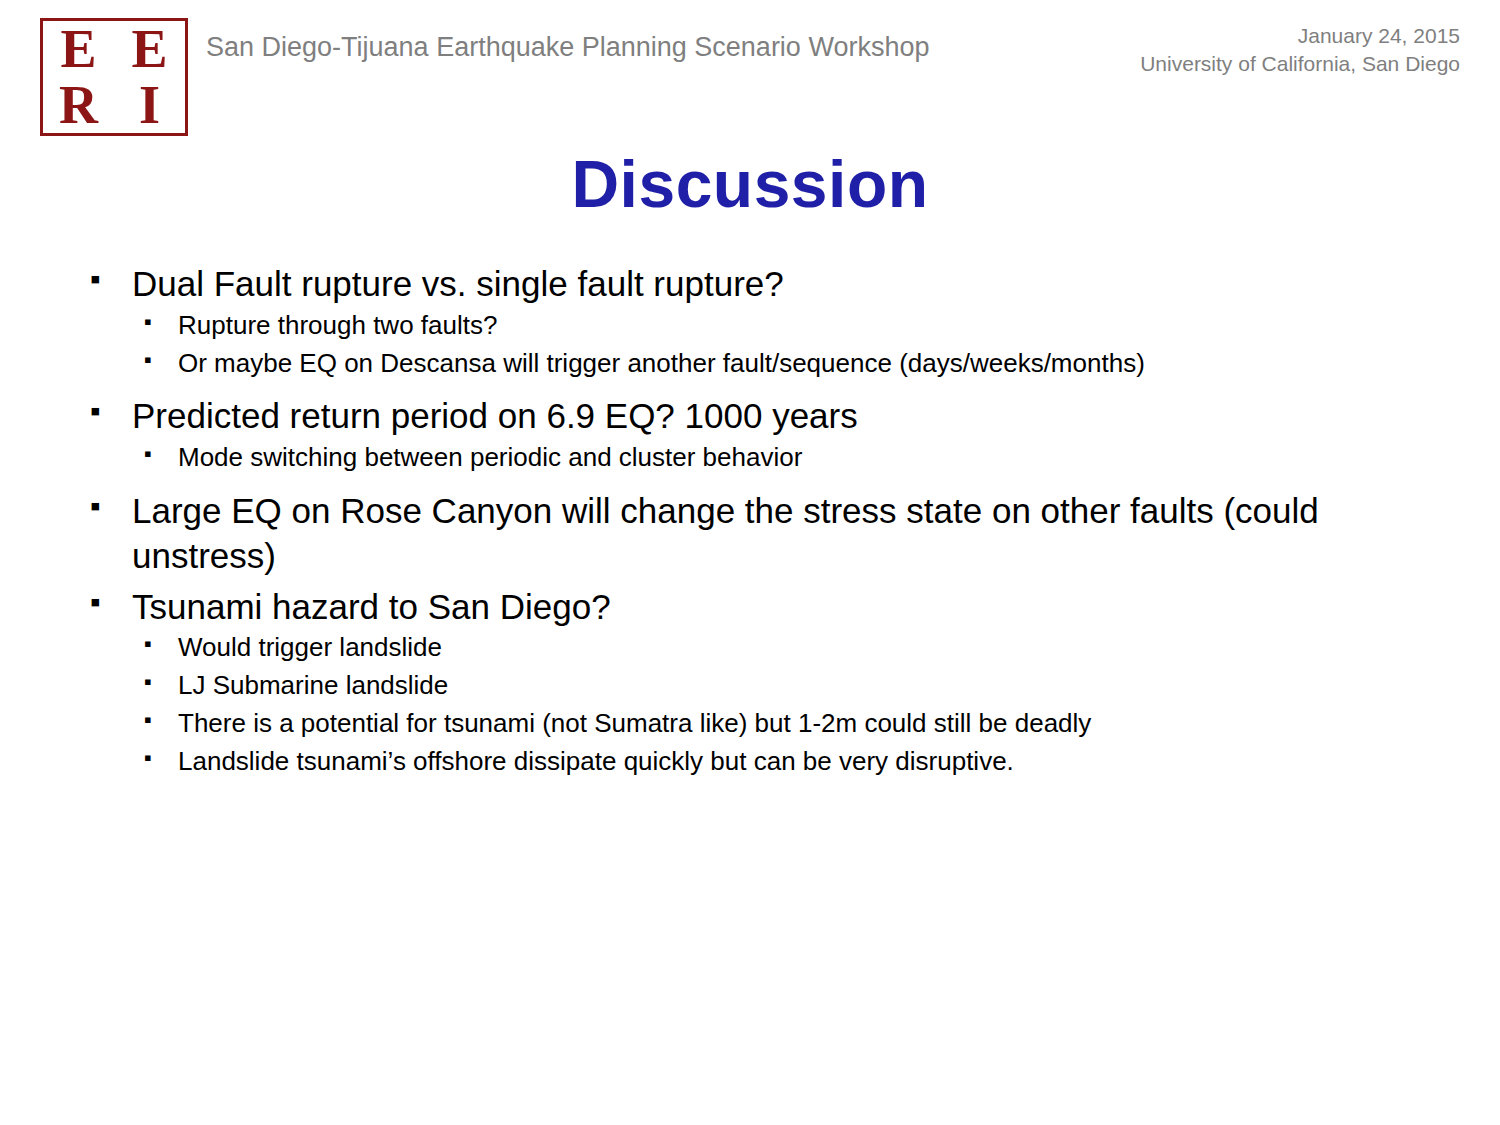EERI
San Diego-Tijuana Earthquake Planning Scenario Workshop
January 24, 2015
University of California, San Diego
Discussion
Dual Fault rupture vs. single fault rupture?
Rupture through two faults?
Or maybe EQ on Descansa will trigger another fault/sequence (days/weeks/months)
Predicted return period on 6.9 EQ? 1000 years
Mode switching between periodic and cluster behavior
Large EQ on Rose Canyon will change the stress state on other faults (could unstress)
Tsunami hazard to San Diego?
Would trigger landslide
LJ Submarine landslide
There is a potential for tsunami (not Sumatra like) but 1-2m could still be deadly
Landslide tsunami’s offshore dissipate quickly but can be very disruptive.